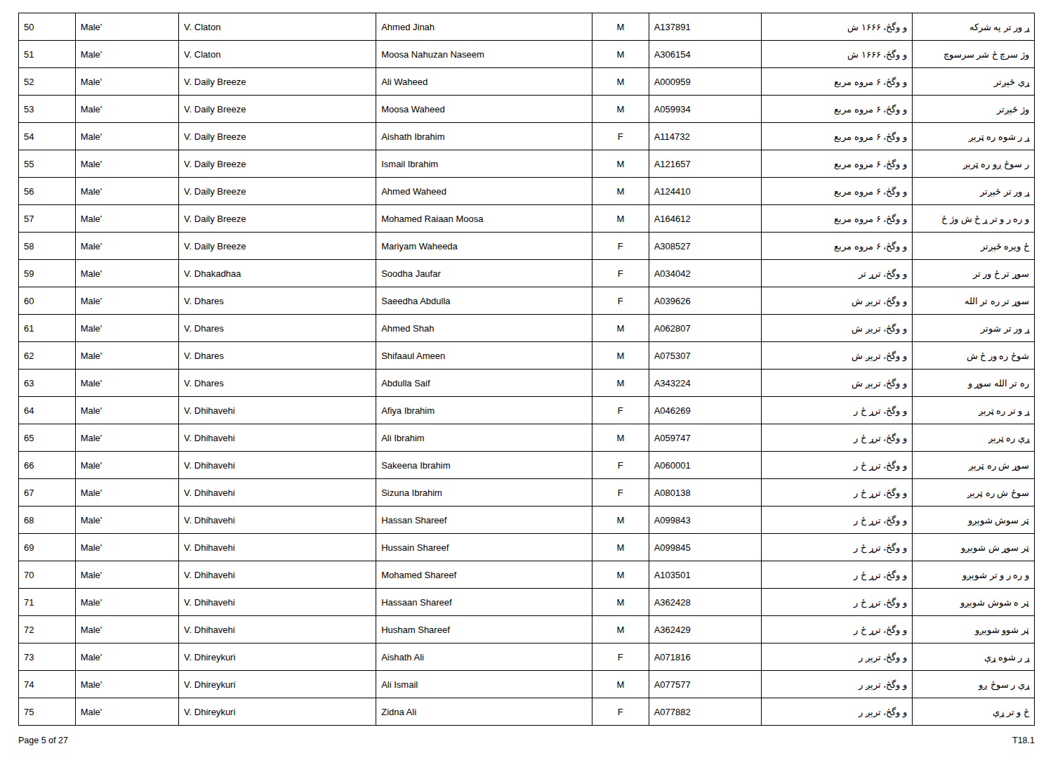| 50 | Male' | V. Claton | Ahmed Jinah | M | A137891 | و وگڅ، ۱۶۶۶ ش | ړ ور تر په شرکه |
| 51 | Male' | V. Claton | Moosa Nahuzan Naseem | M | A306154 | و وگڅ، ۱۶۶۶ ش | وژ سرچ ځ شر سرسوچ |
| 52 | Male' | V. Daily Breeze | Ali Waheed | M | A000959 | و وگڅ، ۶ مروه مربع | ړې ځېږتر |
| 53 | Male' | V. Daily Breeze | Moosa Waheed | M | A059934 | و وگڅ، ۶ مروه مربع | وژ ځېږتر |
| 54 | Male' | V. Daily Breeze | Aishath Ibrahim | F | A114732 | و وگڅ، ۶ مروه مربع | ړ ر شوه ره ټرېږ |
| 55 | Male' | V. Daily Breeze | Ismail Ibrahim | M | A121657 | و وگڅ، ۶ مروه مربع | ر سوځ ږو ره ټرېږ |
| 56 | Male' | V. Daily Breeze | Ahmed Waheed | M | A124410 | و وگڅ، ۶ مروه مربع | ړ ور تر ځېږتر |
| 57 | Male' | V. Daily Breeze | Mohamed Raiaan Moosa | M | A164612 | و وگڅ، ۶ مروه مربع | و ره ر و تر ړ ځ ش وژ ځ |
| 58 | Male' | V. Daily Breeze | Mariyam Waheeda | F | A308527 | و وگڅ، ۶ مروه مربع | ځ ویره ځېږتر |
| 59 | Male' | V. Dhakadhaa | Soodha Jaufar | F | A034042 | و وگڅ، ترړ تر | سوړ تر ځ ور تر |
| 60 | Male' | V. Dhares | Saeedha Abdulla | F | A039626 | و وگڅ، ترېږ ش | سوړ تر ره تر الله |
| 61 | Male' | V. Dhares | Ahmed Shah | M | A062807 | و وگڅ، ترېږ ش | ړ ور تر شوتر |
| 62 | Male' | V. Dhares | Shifaaul Ameen | M | A075307 | و وگڅ، ترېږ ش | شوځ ره ور ځ ش |
| 63 | Male' | V. Dhares | Abdulla Saif | M | A343224 | و وگڅ، ترېږ ش | ره تر الله سوړ و |
| 64 | Male' | V. Dhihavehi | Afiya Ibrahim | F | A046269 | و وگڅ، ترړ ځ ر | ړ و تر ره ټرېږ |
| 65 | Male' | V. Dhihavehi | Ali Ibrahim | M | A059747 | و وگڅ، ترړ ځ ر | ړې ره ټرېږ |
| 66 | Male' | V. Dhihavehi | Sakeena Ibrahim | F | A060001 | و وگڅ، ترړ ځ ر | سوړ ش ره ټرېږ |
| 67 | Male' | V. Dhihavehi | Sizuna Ibrahim | F | A080138 | و وگڅ، ترړ ځ ر | سوځ ش ره ټرېږ |
| 68 | Male' | V. Dhihavehi | Hassan Shareef | M | A099843 | و وگڅ، ترړ ځ ر | ټر سوش شوېږو |
| 69 | Male' | V. Dhihavehi | Hussain Shareef | M | A099845 | و وگڅ، ترړ ځ ر | ټر سوړ ش شوېږو |
| 70 | Male' | V. Dhihavehi | Mohamed Shareef | M | A103501 | و وگڅ، ترړ ځ ر | و ره ر و تر شوېږو |
| 71 | Male' | V. Dhihavehi | Hassaan Shareef | M | A362428 | و وگڅ، ترړ ځ ر | ټر ه شوش شوېږو |
| 72 | Male' | V. Dhihavehi | Husham Shareef | M | A362429 | و وگڅ، ترړ ځ ر | ټر شوو شوېږو |
| 73 | Male' | V. Dhireykuri | Aishath Ali | F | A071816 | و وگڅ، ترېږ ر | ړ ر شوه ړې |
| 74 | Male' | V. Dhireykuri | Ali Ismail | M | A077577 | و وگڅ، ترېږ ر | ړې ر سوځ ږو |
| 75 | Male' | V. Dhireykuri | Zidna Ali | F | A077882 | و وگڅ، ترېږ ر | ځ و تر ړې |
Page 5 of 27 T18.1